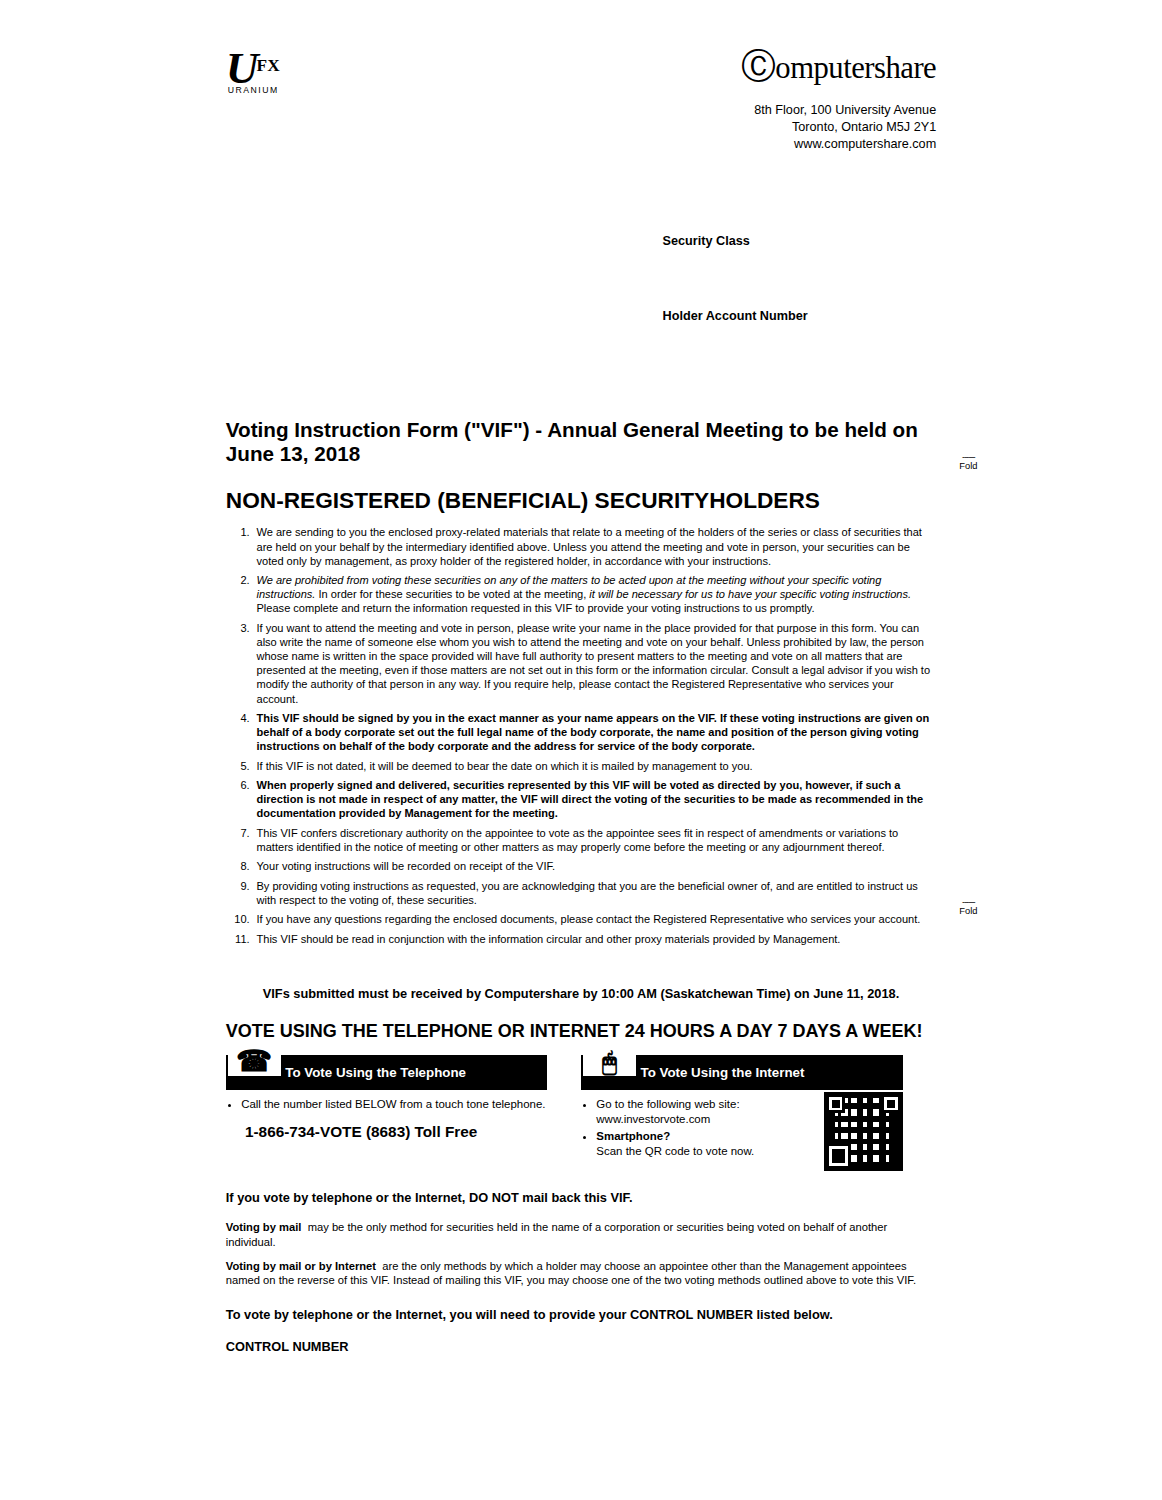------Fold
------Fold
UFX
URANIUM
Ⓒomputershare
8th Floor, 100 University Avenue
Toronto, Ontario M5J 2Y1
www.computershare.com
Security Class
Holder Account Number
Voting Instruction Form ("VIF") - Annual General Meeting to be held on June 13, 2018
NON-REGISTERED (BENEFICIAL) SECURITYHOLDERS
We are sending to you the enclosed proxy-related materials that relate to a meeting of the holders of the series or class of securities that are held on your behalf by the intermediary identified above. Unless you attend the meeting and vote in person, your securities can be voted only by management, as proxy holder of the registered holder, in accordance with your instructions.
We are prohibited from voting these securities on any of the matters to be acted upon at the meeting without your specific voting instructions. In order for these securities to be voted at the meeting, it will be necessary for us to have your specific voting instructions. Please complete and return the information requested in this VIF to provide your voting instructions to us promptly.
If you want to attend the meeting and vote in person, please write your name in the place provided for that purpose in this form. You can also write the name of someone else whom you wish to attend the meeting and vote on your behalf. Unless prohibited by law, the person whose name is written in the space provided will have full authority to present matters to the meeting and vote on all matters that are presented at the meeting, even if those matters are not set out in this form or the information circular. Consult a legal advisor if you wish to modify the authority of that person in any way. If you require help, please contact the Registered Representative who services your account.
This VIF should be signed by you in the exact manner as your name appears on the VIF. If these voting instructions are given on behalf of a body corporate set out the full legal name of the body corporate, the name and position of the person giving voting instructions on behalf of the body corporate and the address for service of the body corporate.
If this VIF is not dated, it will be deemed to bear the date on which it is mailed by management to you.
When properly signed and delivered, securities represented by this VIF will be voted as directed by you, however, if such a direction is not made in respect of any matter, the VIF will direct the voting of the securities to be made as recommended in the documentation provided by Management for the meeting.
This VIF confers discretionary authority on the appointee to vote as the appointee sees fit in respect of amendments or variations to matters identified in the notice of meeting or other matters as may properly come before the meeting or any adjournment thereof.
Your voting instructions will be recorded on receipt of the VIF.
By providing voting instructions as requested, you are acknowledging that you are the beneficial owner of, and are entitled to instruct us with respect to the voting of, these securities.
If you have any questions regarding the enclosed documents, please contact the Registered Representative who services your account.
This VIF should be read in conjunction with the information circular and other proxy materials provided by Management.
VIFs submitted must be received by Computershare by 10:00 AM (Saskatchewan Time) on June 11, 2018.
VOTE USING THE TELEPHONE OR INTERNET 24 HOURS A DAY 7 DAYS A WEEK!
☎ To Vote Using the Telephone
Call the number listed BELOW from a touch tone telephone.
1-866-734-VOTE (8683) Toll Free
🖱 To Vote Using the Internet
Go to the following web site:
www.investorvote.com
Smartphone?
Scan the QR code to vote now.
If you vote by telephone or the Internet, DO NOT mail back this VIF.
Voting by mail may be the only method for securities held in the name of a corporation or securities being voted on behalf of another individual.
Voting by mail or by Internet are the only methods by which a holder may choose an appointee other than the Management appointees named on the reverse of this VIF. Instead of mailing this VIF, you may choose one of the two voting methods outlined above to vote this VIF.
To vote by telephone or the Internet, you will need to provide your CONTROL NUMBER listed below.
CONTROL NUMBER